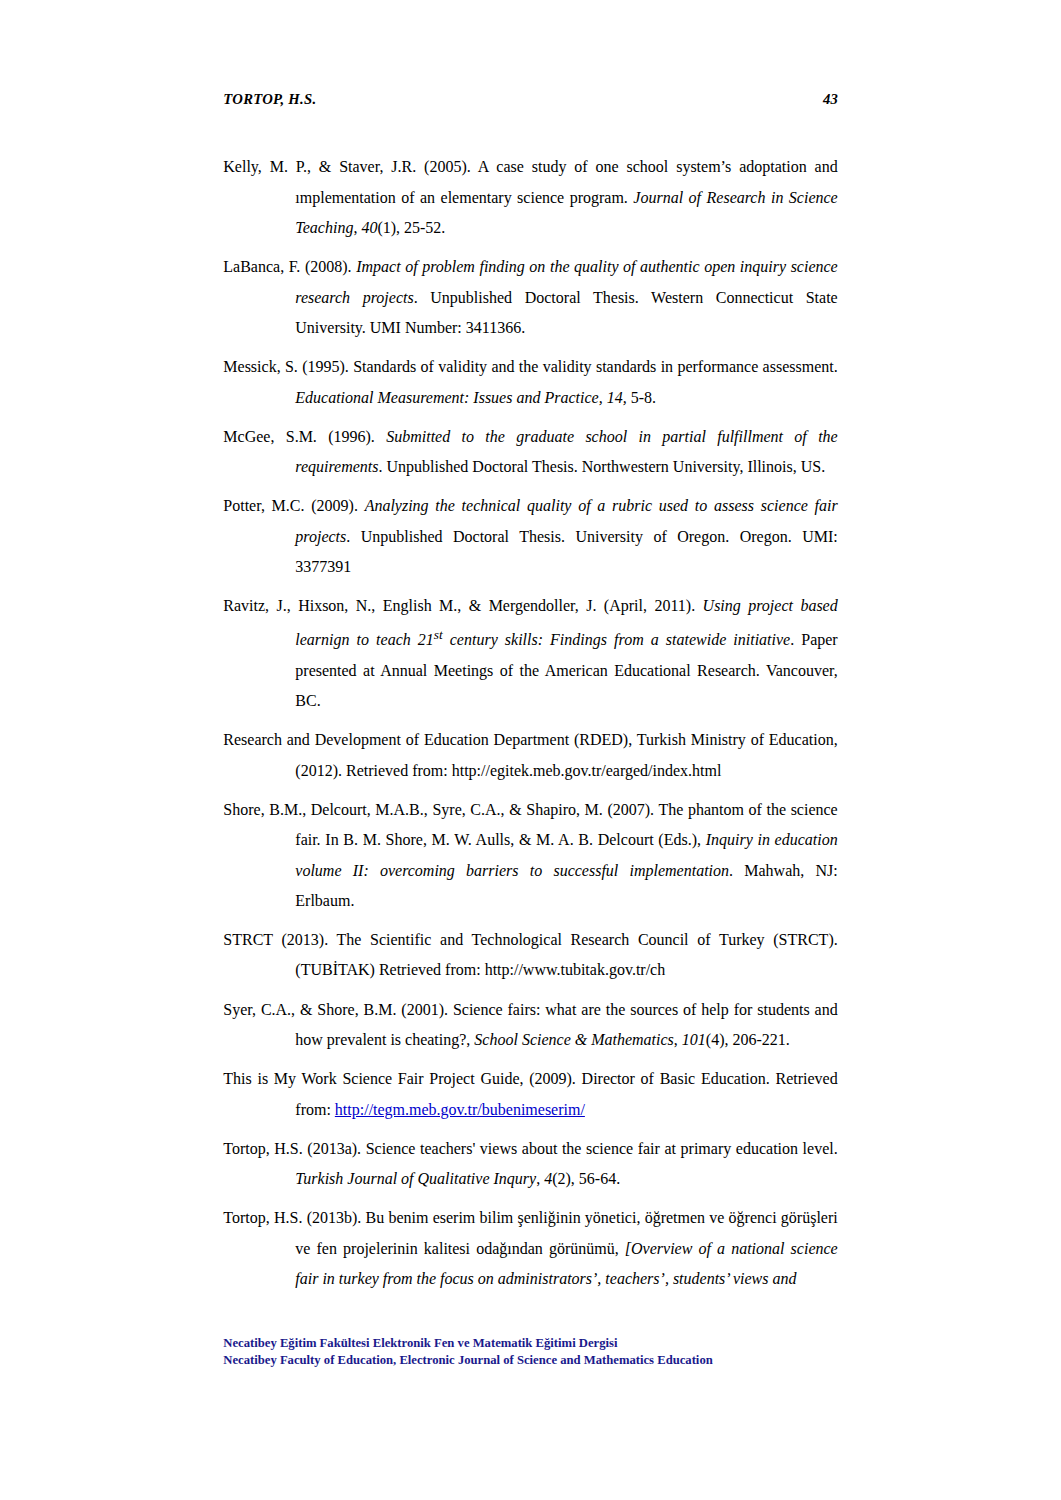TORTOP, H.S. 43
Kelly, M. P., & Staver, J.R. (2005). A case study of one school system’s adoptation and ımplementation of an elementary science program. Journal of Research in Science Teaching, 40(1), 25-52.
LaBanca, F. (2008). Impact of problem finding on the quality of authentic open inquiry science research projects. Unpublished Doctoral Thesis. Western Connecticut State University. UMI Number: 3411366.
Messick, S. (1995). Standards of validity and the validity standards in performance assessment. Educational Measurement: Issues and Practice, 14, 5-8.
McGee, S.M. (1996). Submitted to the graduate school in partial fulfillment of the requirements. Unpublished Doctoral Thesis. Northwestern University, Illinois, US.
Potter, M.C. (2009). Analyzing the technical quality of a rubric used to assess science fair projects. Unpublished Doctoral Thesis. University of Oregon. Oregon. UMI: 3377391
Ravitz, J., Hixson, N., English M., & Mergendoller, J. (April, 2011). Using project based learnign to teach 21st century skills: Findings from a statewide initiative. Paper presented at Annual Meetings of the American Educational Research. Vancouver, BC.
Research and Development of Education Department (RDED), Turkish Ministry of Education, (2012). Retrieved from: http://egitek.meb.gov.tr/earged/index.html
Shore, B.M., Delcourt, M.A.B., Syre, C.A., & Shapiro, M. (2007). The phantom of the science fair. In B. M. Shore, M. W. Aulls, & M. A. B. Delcourt (Eds.), Inquiry in education volume II: overcoming barriers to successful implementation. Mahwah, NJ: Erlbaum.
STRCT (2013). The Scientific and Technological Research Council of Turkey (STRCT). (TUBİTAK) Retrieved from: http://www.tubitak.gov.tr/ch
Syer, C.A., & Shore, B.M. (2001). Science fairs: what are the sources of help for students and how prevalent is cheating?, School Science & Mathematics, 101(4), 206-221.
This is My Work Science Fair Project Guide, (2009). Director of Basic Education. Retrieved from: http://tegm.meb.gov.tr/bubenimeserim/
Tortop, H.S. (2013a). Science teachers' views about the science fair at primary education level. Turkish Journal of Qualitative Inqury, 4(2), 56-64.
Tortop, H.S. (2013b). Bu benim eserim bilim şenliğinin yönetici, öğretmen ve öğrenci görüşleri ve fen projelerinin kalitesi odağından görünümü, [Overview of a national science fair in turkey from the focus on administrators’, teachers’, students’ views and
Necatibey Eğitim Fakültesi Elektronik Fen ve Matematik Eğitimi Dergisi
Necatibey Faculty of Education, Electronic Journal of Science and Mathematics Education